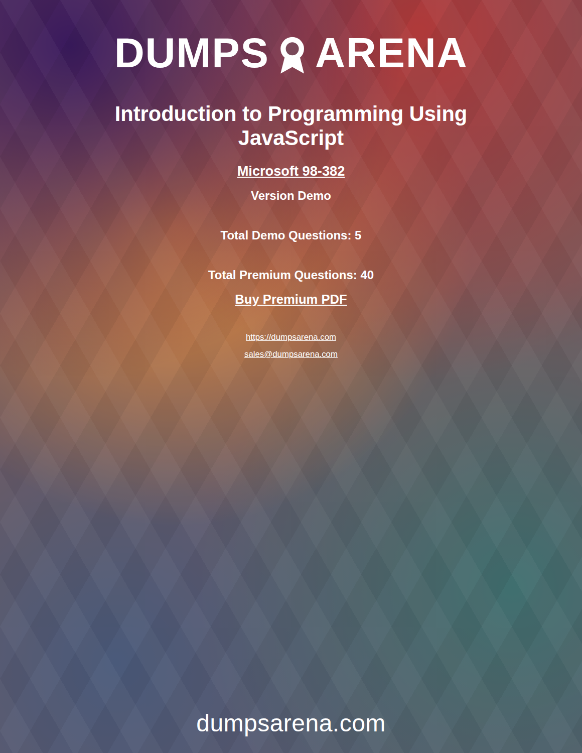DUMPS ARENA
Introduction to Programming Using JavaScript
Microsoft 98-382
Version Demo
Total Demo Questions: 5
Total Premium Questions: 40
Buy Premium PDF
https://dumpsarena.com
sales@dumpsarena.com
dumpsarena.com